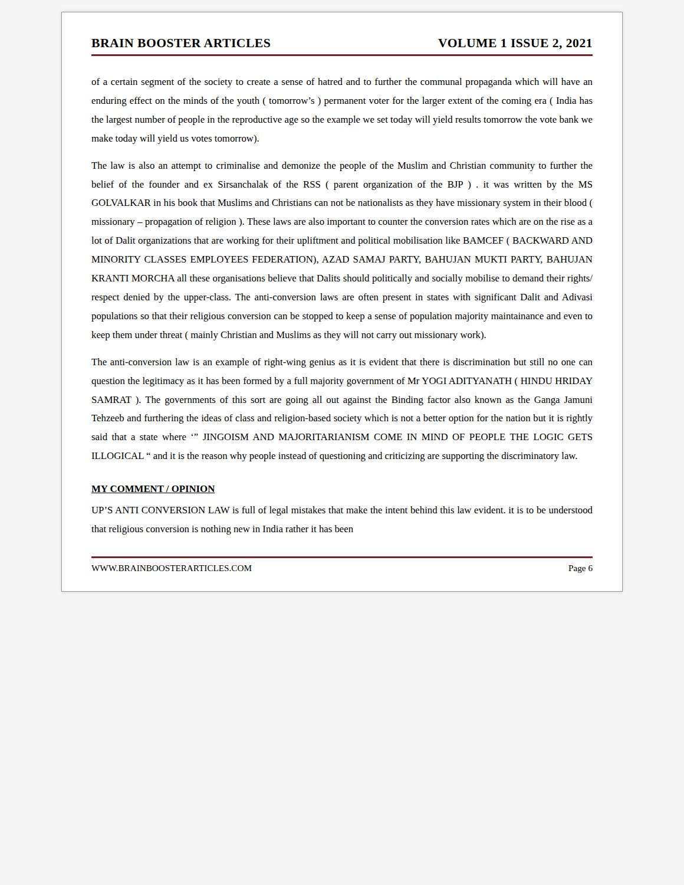BRAIN BOOSTER ARTICLES VOLUME 1 ISSUE 2, 2021
of a certain segment of the society to create a sense of hatred and to further the communal propaganda which will have an enduring effect on the minds of the youth ( tomorrow’s ) permanent voter for the larger extent of the coming era ( India has the largest number of people in the reproductive age so the example we set today will yield results tomorrow the vote bank we make today will yield us votes tomorrow).
The law is also an attempt to criminalise and demonize the people of the Muslim and Christian community to further the belief of the founder and ex Sirsanchalak of the RSS ( parent organization of the BJP ) . it was written by the MS GOLVALKAR in his book that Muslims and Christians can not be nationalists as they have missionary system in their blood ( missionary – propagation of religion ). These laws are also important to counter the conversion rates which are on the rise as a lot of Dalit organizations that are working for their upliftment and political mobilisation like BAMCEF ( BACKWARD AND MINORITY CLASSES EMPLOYEES FEDERATION), AZAD SAMAJ PARTY, BAHUJAN MUKTI PARTY, BAHUJAN KRANTI MORCHA all these organisations believe that Dalits should politically and socially mobilise to demand their rights/ respect denied by the upper-class. The anti-conversion laws are often present in states with significant Dalit and Adivasi populations so that their religious conversion can be stopped to keep a sense of population majority maintainance and even to keep them under threat ( mainly Christian and Muslims as they will not carry out missionary work).
The anti-conversion law is an example of right-wing genius as it is evident that there is discrimination but still no one can question the legitimacy as it has been formed by a full majority government of Mr YOGI ADITYANATH ( HINDU HRIDAY SAMRAT ). The governments of this sort are going all out against the Binding factor also known as the Ganga Jamuni Tehzeeb and furthering the ideas of class and religion-based society which is not a better option for the nation but it is rightly said that a state where ‘” JINGOISM AND MAJORITARIANISM COME IN MIND OF PEOPLE THE LOGIC GETS ILLOGICAL “ and it is the reason why people instead of questioning and criticizing are supporting the discriminatory law.
MY COMMENT / OPINION
UP’S ANTI CONVERSION LAW is full of legal mistakes that make the intent behind this law evident. it is to be understood that religious conversion is nothing new in India rather it has been
WWW.BRAINBOOSTERARTICLES.COM Page 6